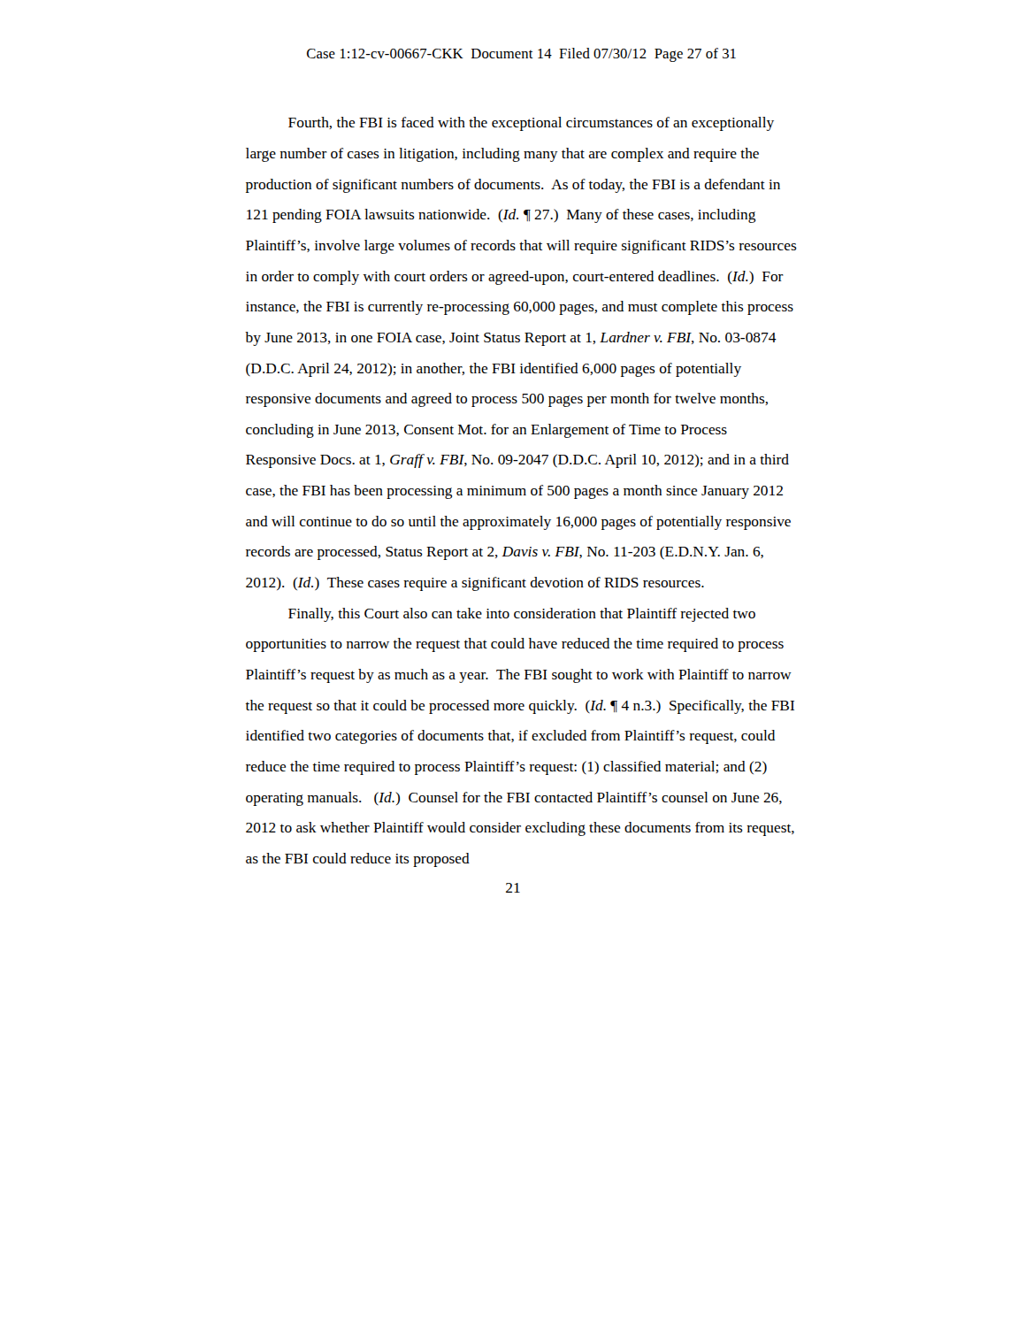Case 1:12-cv-00667-CKK Document 14 Filed 07/30/12 Page 27 of 31
Fourth, the FBI is faced with the exceptional circumstances of an exceptionally large number of cases in litigation, including many that are complex and require the production of significant numbers of documents. As of today, the FBI is a defendant in 121 pending FOIA lawsuits nationwide. (Id. ¶ 27.) Many of these cases, including Plaintiff’s, involve large volumes of records that will require significant RIDS’s resources in order to comply with court orders or agreed-upon, court-entered deadlines. (Id.) For instance, the FBI is currently re-processing 60,000 pages, and must complete this process by June 2013, in one FOIA case, Joint Status Report at 1, Lardner v. FBI, No. 03-0874 (D.D.C. April 24, 2012); in another, the FBI identified 6,000 pages of potentially responsive documents and agreed to process 500 pages per month for twelve months, concluding in June 2013, Consent Mot. for an Enlargement of Time to Process Responsive Docs. at 1, Graff v. FBI, No. 09-2047 (D.D.C. April 10, 2012); and in a third case, the FBI has been processing a minimum of 500 pages a month since January 2012 and will continue to do so until the approximately 16,000 pages of potentially responsive records are processed, Status Report at 2, Davis v. FBI, No. 11-203 (E.D.N.Y. Jan. 6, 2012). (Id.) These cases require a significant devotion of RIDS resources.
Finally, this Court also can take into consideration that Plaintiff rejected two opportunities to narrow the request that could have reduced the time required to process Plaintiff’s request by as much as a year. The FBI sought to work with Plaintiff to narrow the request so that it could be processed more quickly. (Id. ¶ 4 n.3.) Specifically, the FBI identified two categories of documents that, if excluded from Plaintiff’s request, could reduce the time required to process Plaintiff’s request: (1) classified material; and (2) operating manuals. (Id.) Counsel for the FBI contacted Plaintiff’s counsel on June 26, 2012 to ask whether Plaintiff would consider excluding these documents from its request, as the FBI could reduce its proposed
21